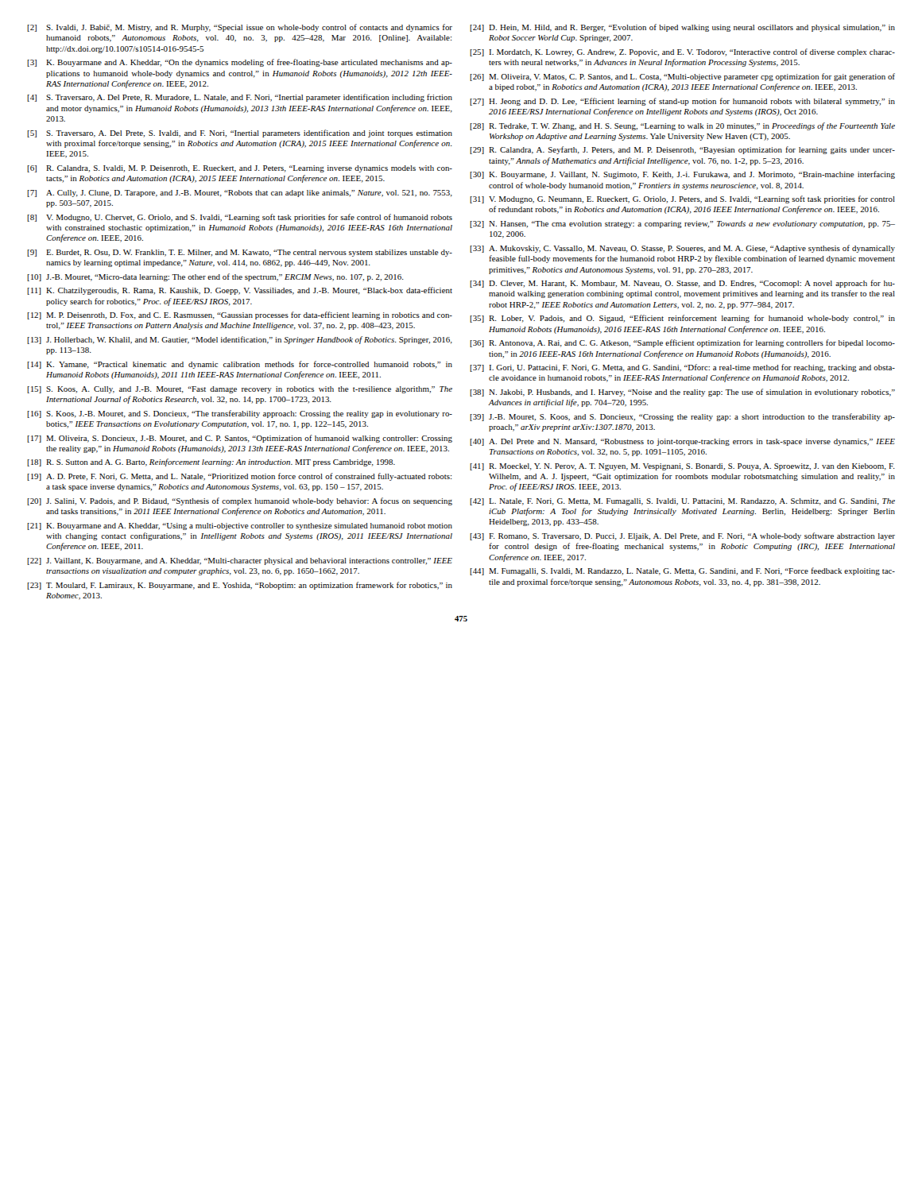[2]
S. Ivaldi, J. Babič, M. Mistry, and R. Murphy, “Special issue on whole-body control of contacts and dynamics for humanoid robots,” Autonomous Robots, vol. 40, no. 3, pp. 425–428, Mar 2016. [Online]. Available: http://dx.doi.org/10.1007/s10514-016-9545-5
[3]
K. Bouyarmane and A. Kheddar, “On the dynamics modeling of free-floating-base articulated mechanisms and applications to humanoid whole-body dynamics and control,” in Humanoid Robots (Humanoids), 2012 12th IEEE-RAS International Conference on. IEEE, 2012.
[4]
S. Traversaro, A. Del Prete, R. Muradore, L. Natale, and F. Nori, “Inertial parameter identification including friction and motor dynamics,” in Humanoid Robots (Humanoids), 2013 13th IEEE-RAS International Conference on. IEEE, 2013.
[5]
S. Traversaro, A. Del Prete, S. Ivaldi, and F. Nori, “Inertial parameters identification and joint torques estimation with proximal force/torque sensing,” in Robotics and Automation (ICRA), 2015 IEEE International Conference on. IEEE, 2015.
[6]
R. Calandra, S. Ivaldi, M. P. Deisenroth, E. Rueckert, and J. Peters, “Learning inverse dynamics models with contacts,” in Robotics and Automation (ICRA), 2015 IEEE International Conference on. IEEE, 2015.
[7]
A. Cully, J. Clune, D. Tarapore, and J.-B. Mouret, “Robots that can adapt like animals,” Nature, vol. 521, no. 7553, pp. 503–507, 2015.
[8]
V. Modugno, U. Chervet, G. Oriolo, and S. Ivaldi, “Learning soft task priorities for safe control of humanoid robots with constrained stochastic optimization,” in Humanoid Robots (Humanoids), 2016 IEEE-RAS 16th International Conference on. IEEE, 2016.
[9]
E. Burdet, R. Osu, D. W. Franklin, T. E. Milner, and M. Kawato, “The central nervous system stabilizes unstable dynamics by learning optimal impedance,” Nature, vol. 414, no. 6862, pp. 446–449, Nov. 2001.
[10]
J.-B. Mouret, “Micro-data learning: The other end of the spectrum,” ERCIM News, no. 107, p. 2, 2016.
[11]
K. Chatzilygeroudis, R. Rama, R. Kaushik, D. Goepp, V. Vassiliades, and J.-B. Mouret, “Black-box data-efficient policy search for robotics,” Proc. of IEEE/RSJ IROS, 2017.
[12]
M. P. Deisenroth, D. Fox, and C. E. Rasmussen, “Gaussian processes for data-efficient learning in robotics and control,” IEEE Transactions on Pattern Analysis and Machine Intelligence, vol. 37, no. 2, pp. 408–423, 2015.
[13]
J. Hollerbach, W. Khalil, and M. Gautier, “Model identification,” in Springer Handbook of Robotics. Springer, 2016, pp. 113–138.
[14]
K. Yamane, “Practical kinematic and dynamic calibration methods for force-controlled humanoid robots,” in Humanoid Robots (Humanoids), 2011 11th IEEE-RAS International Conference on. IEEE, 2011.
[15]
S. Koos, A. Cully, and J.-B. Mouret, “Fast damage recovery in robotics with the t-resilience algorithm,” The International Journal of Robotics Research, vol. 32, no. 14, pp. 1700–1723, 2013.
[16]
S. Koos, J.-B. Mouret, and S. Doncieux, “The transferability approach: Crossing the reality gap in evolutionary robotics,” IEEE Transactions on Evolutionary Computation, vol. 17, no. 1, pp. 122–145, 2013.
[17]
M. Oliveira, S. Doncieux, J.-B. Mouret, and C. P. Santos, “Optimization of humanoid walking controller: Crossing the reality gap,” in Humanoid Robots (Humanoids), 2013 13th IEEE-RAS International Conference on. IEEE, 2013.
[18]
R. S. Sutton and A. G. Barto, Reinforcement learning: An introduction. MIT press Cambridge, 1998.
[19]
A. D. Prete, F. Nori, G. Metta, and L. Natale, “Prioritized motion force control of constrained fully-actuated robots: a task space inverse dynamics,” Robotics and Autonomous Systems, vol. 63, pp. 150 – 157, 2015.
[20]
J. Salini, V. Padois, and P. Bidaud, “Synthesis of complex humanoid whole-body behavior: A focus on sequencing and tasks transitions,” in 2011 IEEE International Conference on Robotics and Automation, 2011.
[21]
K. Bouyarmane and A. Kheddar, “Using a multi-objective controller to synthesize simulated humanoid robot motion with changing contact configurations,” in Intelligent Robots and Systems (IROS), 2011 IEEE/RSJ International Conference on. IEEE, 2011.
[22]
J. Vaillant, K. Bouyarmane, and A. Kheddar, “Multi-character physical and behavioral interactions controller,” IEEE transactions on visualization and computer graphics, vol. 23, no. 6, pp. 1650–1662, 2017.
[23]
T. Moulard, F. Lamiraux, K. Bouyarmane, and E. Yoshida, “Roboptim: an optimization framework for robotics,” in Robomec, 2013.
[24]
D. Hein, M. Hild, and R. Berger, “Evolution of biped walking using neural oscillators and physical simulation,” in Robot Soccer World Cup. Springer, 2007.
[25]
I. Mordatch, K. Lowrey, G. Andrew, Z. Popovic, and E. V. Todorov, “Interactive control of diverse complex characters with neural networks,” in Advances in Neural Information Processing Systems, 2015.
[26]
M. Oliveira, V. Matos, C. P. Santos, and L. Costa, “Multi-objective parameter cpg optimization for gait generation of a biped robot,” in Robotics and Automation (ICRA), 2013 IEEE International Conference on. IEEE, 2013.
[27]
H. Jeong and D. D. Lee, “Efficient learning of stand-up motion for humanoid robots with bilateral symmetry,” in 2016 IEEE/RSJ International Conference on Intelligent Robots and Systems (IROS), Oct 2016.
[28]
R. Tedrake, T. W. Zhang, and H. S. Seung, “Learning to walk in 20 minutes,” in Proceedings of the Fourteenth Yale Workshop on Adaptive and Learning Systems. Yale University New Haven (CT), 2005.
[29]
R. Calandra, A. Seyfarth, J. Peters, and M. P. Deisenroth, “Bayesian optimization for learning gaits under uncertainty,” Annals of Mathematics and Artificial Intelligence, vol. 76, no. 1-2, pp. 5–23, 2016.
[30]
K. Bouyarmane, J. Vaillant, N. Sugimoto, F. Keith, J.-i. Furukawa, and J. Morimoto, “Brain-machine interfacing control of whole-body humanoid motion,” Frontiers in systems neuroscience, vol. 8, 2014.
[31]
V. Modugno, G. Neumann, E. Rueckert, G. Oriolo, J. Peters, and S. Ivaldi, “Learning soft task priorities for control of redundant robots,” in Robotics and Automation (ICRA), 2016 IEEE International Conference on. IEEE, 2016.
[32]
N. Hansen, “The cma evolution strategy: a comparing review,” Towards a new evolutionary computation, pp. 75–102, 2006.
[33]
A. Mukovskiy, C. Vassallo, M. Naveau, O. Stasse, P. Soueres, and M. A. Giese, “Adaptive synthesis of dynamically feasible full-body movements for the humanoid robot HRP-2 by flexible combination of learned dynamic movement primitives,” Robotics and Autonomous Systems, vol. 91, pp. 270–283, 2017.
[34]
D. Clever, M. Harant, K. Mombaur, M. Naveau, O. Stasse, and D. Endres, “Cocomopl: A novel approach for humanoid walking generation combining optimal control, movement primitives and learning and its transfer to the real robot HRP-2,” IEEE Robotics and Automation Letters, vol. 2, no. 2, pp. 977–984, 2017.
[35]
R. Lober, V. Padois, and O. Sigaud, “Efficient reinforcement learning for humanoid whole-body control,” in Humanoid Robots (Humanoids), 2016 IEEE-RAS 16th International Conference on. IEEE, 2016.
[36]
R. Antonova, A. Rai, and C. G. Atkeson, “Sample efficient optimization for learning controllers for bipedal locomotion,” in 2016 IEEE-RAS 16th International Conference on Humanoid Robots (Humanoids), 2016.
[37]
I. Gori, U. Pattacini, F. Nori, G. Metta, and G. Sandini, “Dforc: a real-time method for reaching, tracking and obstacle avoidance in humanoid robots,” in IEEE-RAS International Conference on Humanoid Robots, 2012.
[38]
N. Jakobi, P. Husbands, and I. Harvey, “Noise and the reality gap: The use of simulation in evolutionary robotics,” Advances in artificial life, pp. 704–720, 1995.
[39]
J.-B. Mouret, S. Koos, and S. Doncieux, “Crossing the reality gap: a short introduction to the transferability approach,” arXiv preprint arXiv:1307.1870, 2013.
[40]
A. Del Prete and N. Mansard, “Robustness to joint-torque-tracking errors in task-space inverse dynamics,” IEEE Transactions on Robotics, vol. 32, no. 5, pp. 1091–1105, 2016.
[41]
R. Moeckel, Y. N. Perov, A. T. Nguyen, M. Vespignani, S. Bonardi, S. Pouya, A. Sproewitz, J. van den Kieboom, F. Wilhelm, and A. J. Ijspeert, “Gait optimization for roombots modular robotsmatching simulation and reality,” in Proc. of IEEE/RSJ IROS. IEEE, 2013.
[42]
L. Natale, F. Nori, G. Metta, M. Fumagalli, S. Ivaldi, U. Pattacini, M. Randazzo, A. Schmitz, and G. Sandini, The iCub Platform: A Tool for Studying Intrinsically Motivated Learning. Berlin, Heidelberg: Springer Berlin Heidelberg, 2013, pp. 433–458.
[43]
F. Romano, S. Traversaro, D. Pucci, J. Eljaik, A. Del Prete, and F. Nori, “A whole-body software abstraction layer for control design of free-floating mechanical systems,” in Robotic Computing (IRC), IEEE International Conference on. IEEE, 2017.
[44]
M. Fumagalli, S. Ivaldi, M. Randazzo, L. Natale, G. Metta, G. Sandini, and F. Nori, “Force feedback exploiting tactile and proximal force/torque sensing,” Autonomous Robots, vol. 33, no. 4, pp. 381–398, 2012.
475